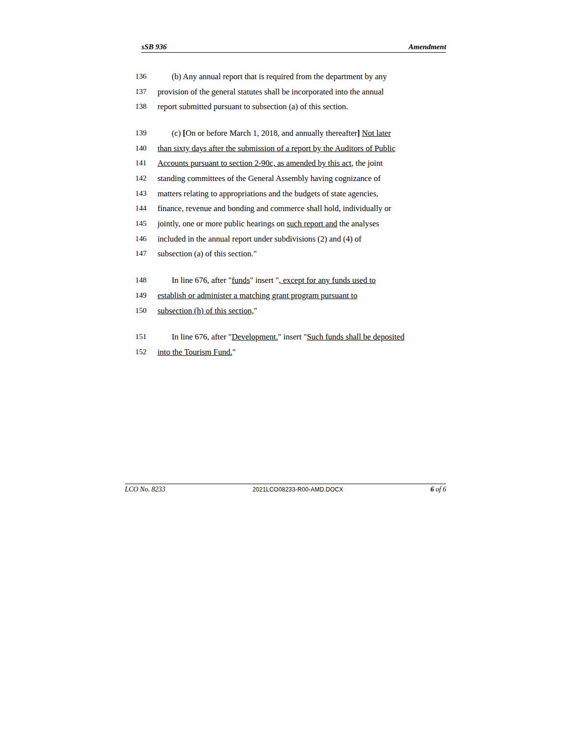sSB 936 Amendment
| 136 | (b) Any annual report that is required from the department by any |
| 137 | provision of the general statutes shall be incorporated into the annual |
| 138 | report submitted pursuant to subsection (a) of this section. |
| 139 | (c) [ On or before March 1, 2018, and annually thereafter ] Not later |
| 140 | than sixty days after the submission of a report by the Auditors of Public |
| 141 | Accounts pursuant to section 2-90c, as amended by this act , the joint |
| 142 | standing committees of the General Assembly having cognizance of |
| 143 | matters relating to appropriations and the budgets of state agencies, |
| 144 | finance, revenue and bonding and commerce shall hold, individually or |
| 145 | jointly, one or more public hearings on such report and the analyses |
| 146 | included in the annual report under subdivisions (2) and (4) of |
| 147 | subsection (a) of this section." |
| 148 | In line 676, after " funds " insert " , except for any funds used to |
| 149 | establish or administer a matching grant program pursuant to |
| 150 | subsection (h) of this section, " |
| 151 | In line 676, after " Development. " insert " Such funds shall be deposited |
| 152 | into the Tourism Fund. " |
LCO No. 8233 2021LCO08233-R00-AMD.DOCX 6 of 6